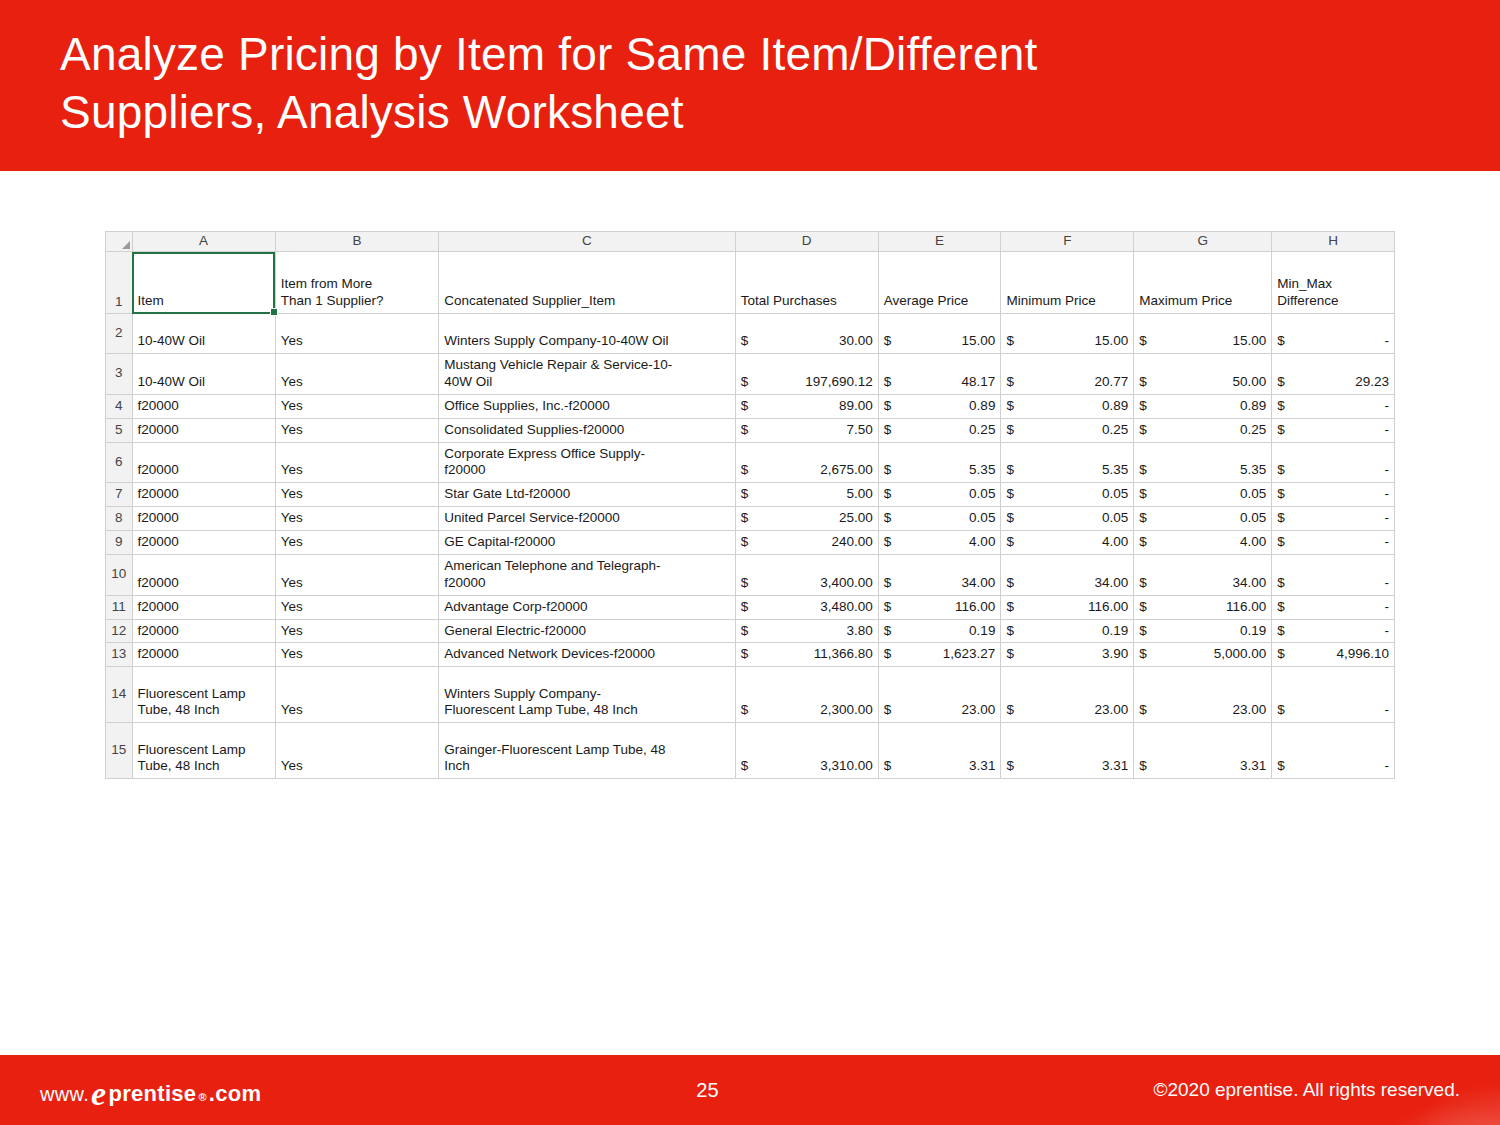Analyze Pricing by Item for Same Item/Different
Suppliers, Analysis Worksheet
| | A | B | C | D | E | F | G | H |
| --- | --- | --- | --- | --- | --- | --- | --- | --- |
| 1 | Item | Item from More Than 1 Supplier? | Concatenated Supplier_Item | Total Purchases | Average Price | Minimum Price | Maximum Price | Min_Max Difference |
| 2 | 10-40W Oil | Yes | Winters Supply Company-10-40W Oil | $ 30.00 | $ 15.00 | $ 15.00 | $ 15.00 | $ - |
| 3 | 10-40W Oil | Yes | Mustang Vehicle Repair & Service-10- 40W Oil | $ 197,690.12 | $ 48.17 | $ 20.77 | $ 50.00 | $ 29.23 |
| 4 | f20000 | Yes | Office Supplies, Inc.-f20000 | $ 89.00 | $ 0.89 | $ 0.89 | $ 0.89 | $ - |
| 5 | f20000 | Yes | Consolidated Supplies-f20000 | $ 7.50 | $ 0.25 | $ 0.25 | $ 0.25 | $ - |
| 6 | f20000 | Yes | Corporate Express Office Supply- f20000 | $ 2,675.00 | $ 5.35 | $ 5.35 | $ 5.35 | $ - |
| 7 | f20000 | Yes | Star Gate Ltd-f20000 | $ 5.00 | $ 0.05 | $ 0.05 | $ 0.05 | $ - |
| 8 | f20000 | Yes | United Parcel Service-f20000 | $ 25.00 | $ 0.05 | $ 0.05 | $ 0.05 | $ - |
| 9 | f20000 | Yes | GE Capital-f20000 | $ 240.00 | $ 4.00 | $ 4.00 | $ 4.00 | $ - |
| 10 | f20000 | Yes | American Telephone and Telegraph- f20000 | $ 3,400.00 | $ 34.00 | $ 34.00 | $ 34.00 | $ - |
| 11 | f20000 | Yes | Advantage Corp-f20000 | $ 3,480.00 | $ 116.00 | $ 116.00 | $ 116.00 | $ - |
| 12 | f20000 | Yes | General Electric-f20000 | $ 3.80 | $ 0.19 | $ 0.19 | $ 0.19 | $ - |
| 13 | f20000 | Yes | Advanced Network Devices-f20000 | $ 11,366.80 | $ 1,623.27 | $ 3.90 | $ 5,000.00 | $ 4,996.10 |
| 14 | Fluorescent Lamp Tube, 48 Inch | Yes | Winters Supply Company- Fluorescent Lamp Tube, 48 Inch | $ 2,300.00 | $ 23.00 | $ 23.00 | $ 23.00 | $ - |
| 15 | Fluorescent Lamp Tube, 48 Inch | Yes | Grainger-Fluorescent Lamp Tube, 48 Inch | $ 3,310.00 | $ 3.31 | $ 3.31 | $ 3.31 | $ - |
www. eprentise®.com
25
©2020 eprentise. All rights reserved.